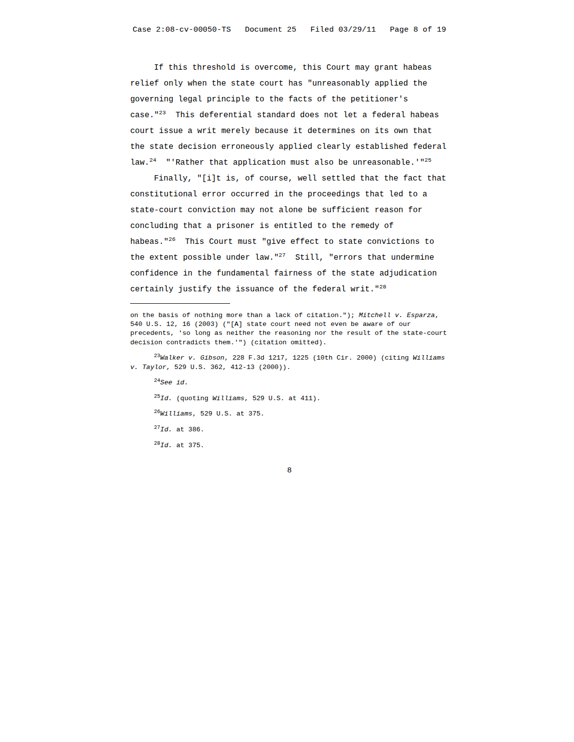Case 2:08-cv-00050-TS Document 25 Filed 03/29/11 Page 8 of 19
If this threshold is overcome, this Court may grant habeas relief only when the state court has "unreasonably applied the governing legal principle to the facts of the petitioner's case."23 This deferential standard does not let a federal habeas court issue a writ merely because it determines on its own that the state decision erroneously applied clearly established federal law.24 "'Rather that application must also be unreasonable.'"25
Finally, "[i]t is, of course, well settled that the fact that constitutional error occurred in the proceedings that led to a state-court conviction may not alone be sufficient reason for concluding that a prisoner is entitled to the remedy of habeas."26 This Court must "give effect to state convictions to the extent possible under law."27 Still, "errors that undermine confidence in the fundamental fairness of the state adjudication certainly justify the issuance of the federal writ."28
on the basis of nothing more than a lack of citation."); Mitchell v. Esparza, 540 U.S. 12, 16 (2003) ("[A] state court need not even be aware of our precedents, 'so long as neither the reasoning nor the result of the state-court decision contradicts them.'") (citation omitted).
23 Walker v. Gibson, 228 F.3d 1217, 1225 (10th Cir. 2000) (citing Williams v. Taylor, 529 U.S. 362, 412-13 (2000)).
24 See id.
25 Id. (quoting Williams, 529 U.S. at 411).
26 Williams, 529 U.S. at 375.
27 Id. at 386.
28 Id. at 375.
8